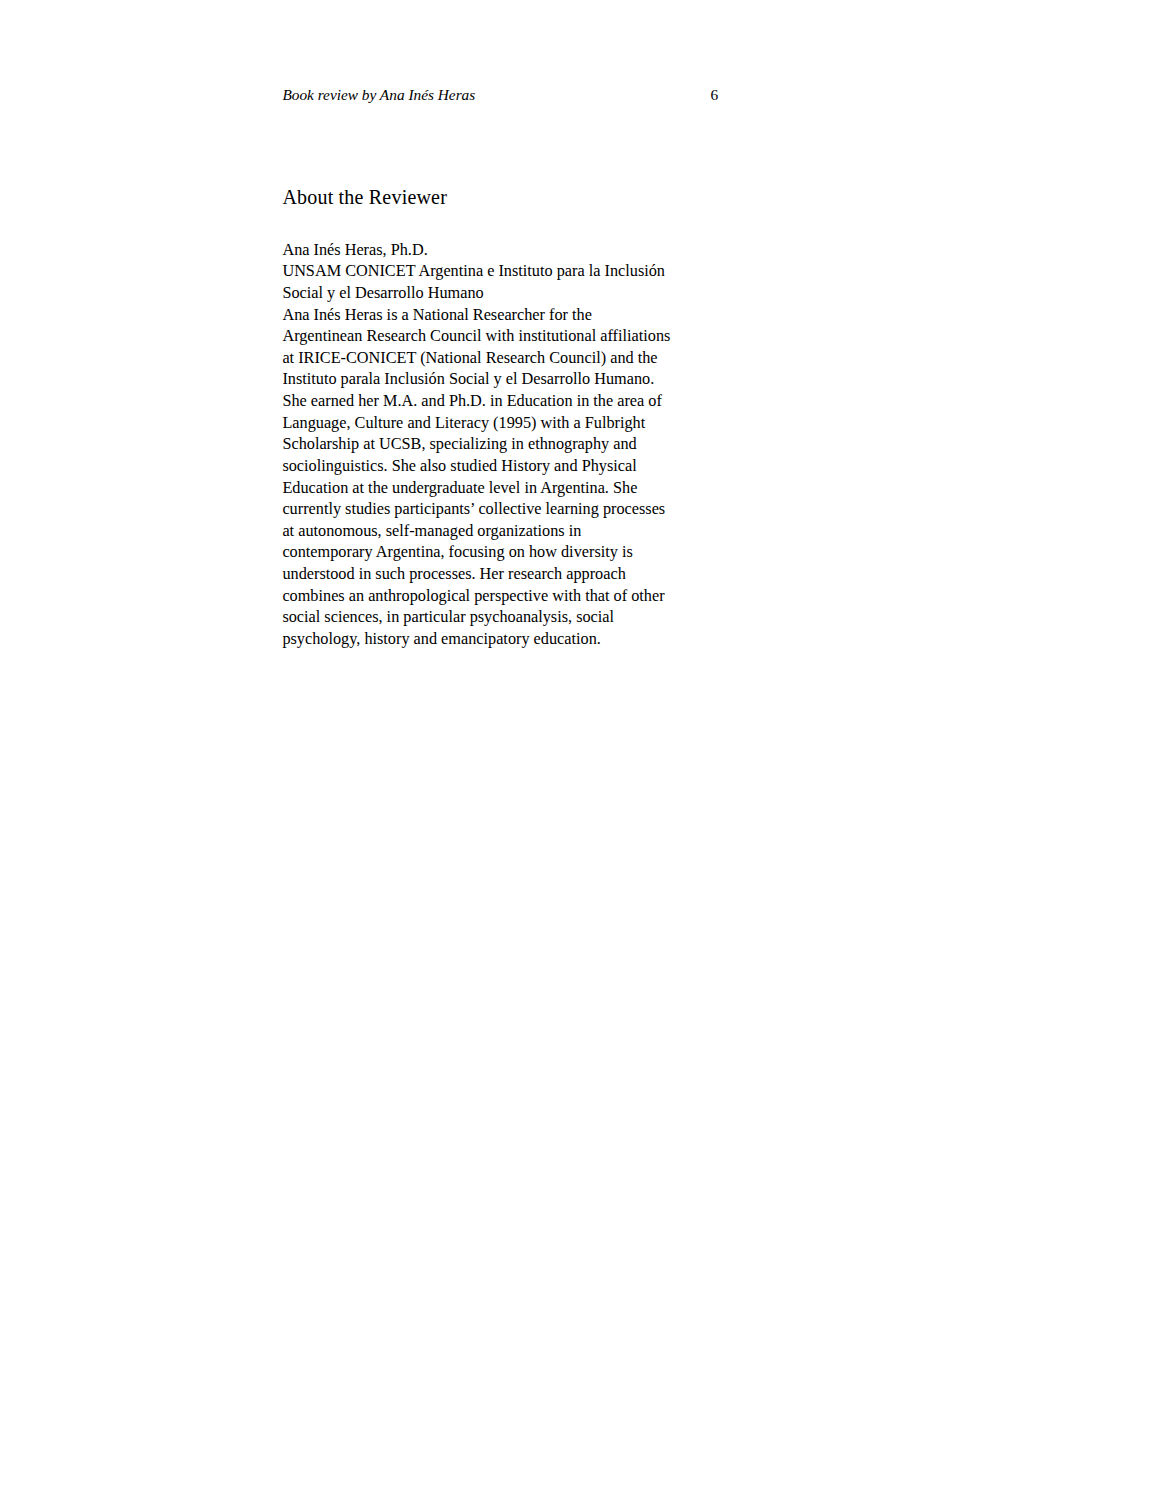Book review by Ana Inés Heras 6
About the Reviewer
Ana Inés Heras, Ph.D.
UNSAM CONICET Argentina e Instituto para la Inclusión Social y el Desarrollo Humano
Ana Inés Heras is a National Researcher for the Argentinean Research Council with institutional affiliations at IRICE-CONICET (National Research Council) and the Instituto parala Inclusión Social y el Desarrollo Humano. She earned her M.A. and Ph.D. in Education in the area of Language, Culture and Literacy (1995) with a Fulbright Scholarship at UCSB, specializing in ethnography and sociolinguistics. She also studied History and Physical Education at the undergraduate level in Argentina. She currently studies participants’ collective learning processes at autonomous, self-managed organizations in contemporary Argentina, focusing on how diversity is understood in such processes. Her research approach combines an anthropological perspective with that of other social sciences, in particular psychoanalysis, social psychology, history and emancipatory education.